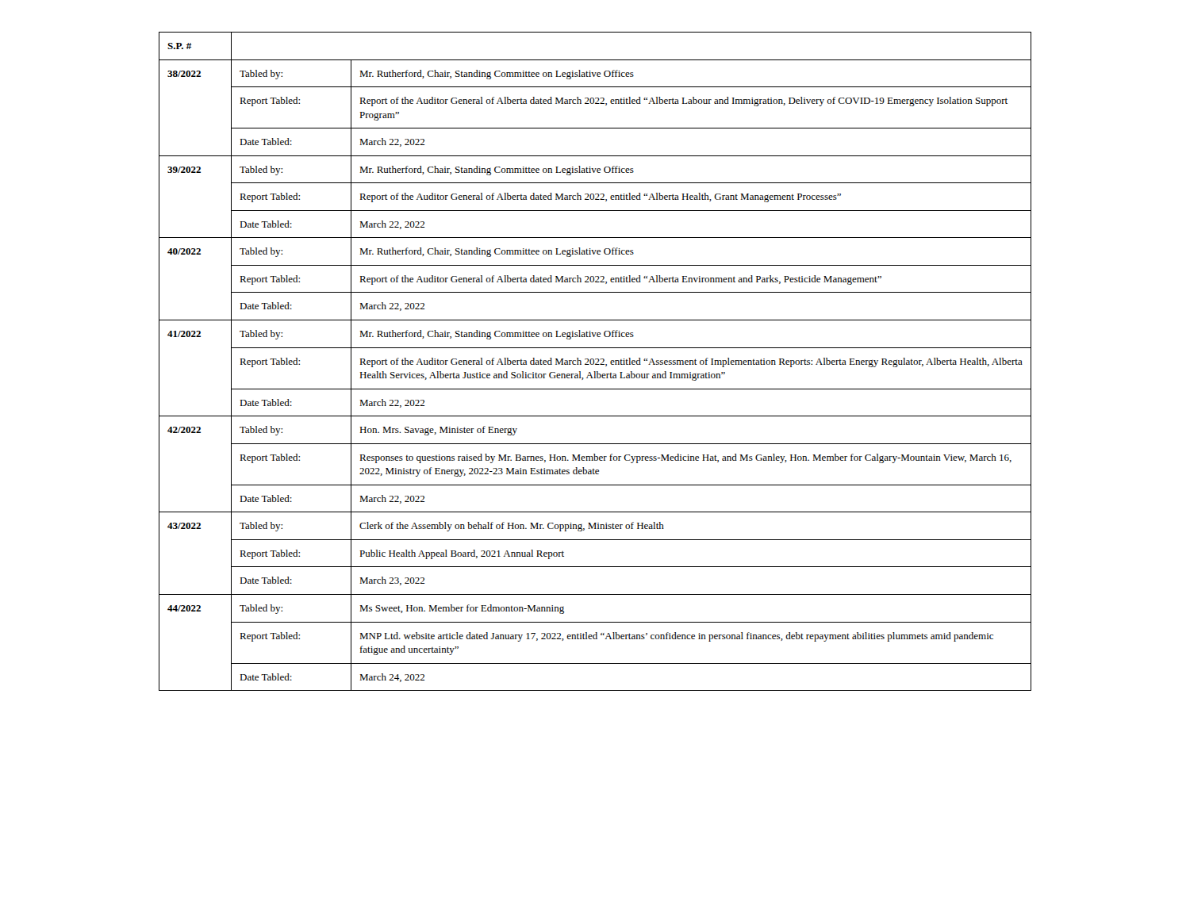| S.P. # | |
| --- | --- |
| 38/2022 | Tabled by: | Mr. Rutherford, Chair, Standing Committee on Legislative Offices |
| Report Tabled: | Report of the Auditor General of Alberta dated March 2022, entitled “Alberta Labour and Immigration, Delivery of COVID-19 Emergency Isolation Support Program” |
| Date Tabled: | March 22, 2022 |
| 39/2022 | Tabled by: | Mr. Rutherford, Chair, Standing Committee on Legislative Offices |
| Report Tabled: | Report of the Auditor General of Alberta dated March 2022, entitled “Alberta Health, Grant Management Processes” |
| Date Tabled: | March 22, 2022 |
| 40/2022 | Tabled by: | Mr. Rutherford, Chair, Standing Committee on Legislative Offices |
| Report Tabled: | Report of the Auditor General of Alberta dated March 2022, entitled “Alberta Environment and Parks, Pesticide Management” |
| Date Tabled: | March 22, 2022 |
| 41/2022 | Tabled by: | Mr. Rutherford, Chair, Standing Committee on Legislative Offices |
| Report Tabled: | Report of the Auditor General of Alberta dated March 2022, entitled “Assessment of Implementation Reports: Alberta Energy Regulator, Alberta Health, Alberta Health Services, Alberta Justice and Solicitor General, Alberta Labour and Immigration” |
| Date Tabled: | March 22, 2022 |
| 42/2022 | Tabled by: | Hon. Mrs. Savage, Minister of Energy |
| Report Tabled: | Responses to questions raised by Mr. Barnes, Hon. Member for Cypress-Medicine Hat, and Ms Ganley, Hon. Member for Calgary-Mountain View, March 16, 2022, Ministry of Energy, 2022-23 Main Estimates debate |
| Date Tabled: | March 22, 2022 |
| 43/2022 | Tabled by: | Clerk of the Assembly on behalf of Hon. Mr. Copping, Minister of Health |
| Report Tabled: | Public Health Appeal Board, 2021 Annual Report |
| Date Tabled: | March 23, 2022 |
| 44/2022 | Tabled by: | Ms Sweet, Hon. Member for Edmonton-Manning |
| Report Tabled: | MNP Ltd. website article dated January 17, 2022, entitled “Albertans’ confidence in personal finances, debt repayment abilities plummets amid pandemic fatigue and uncertainty” |
| Date Tabled: | March 24, 2022 |